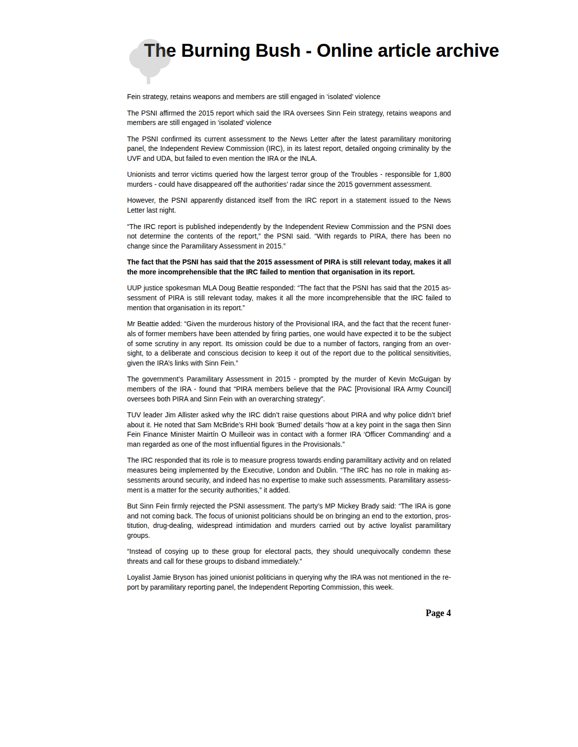The Burning Bush - Online article archive
Fein strategy, retains weapons and members are still engaged in ‘isolated’ violence
The PSNI affirmed the 2015 report which said the IRA oversees Sinn Fein strategy, retains weapons and members are still engaged in ‘isolated’ violence
The PSNI confirmed its current assessment to the News Letter after the latest paramilitary monitoring panel, the Independent Review Commission (IRC), in its latest report, detailed ongoing criminality by the UVF and UDA, but failed to even mention the IRA or the INLA.
Unionists and terror victims queried how the largest terror group of the Troubles - responsible for 1,800 murders - could have disappeared off the authorities’ radar since the 2015 government assessment.
However, the PSNI apparently distanced itself from the IRC report in a statement issued to the News Letter last night.
“The IRC report is published independently by the Independent Review Commission and the PSNI does not determine the contents of the report,” the PSNI said. “With regards to PIRA, there has been no change since the Paramilitary Assessment in 2015.”
The fact that the PSNI has said that the 2015 assessment of PIRA is still relevant today, makes it all the more incomprehensible that the IRC failed to mention that organisation in its report.
UUP justice spokesman MLA Doug Beattie responded: “The fact that the PSNI has said that the 2015 assessment of PIRA is still relevant today, makes it all the more incomprehensible that the IRC failed to mention that organisation in its report.”
Mr Beattie added: “Given the murderous history of the Provisional IRA, and the fact that the recent funerals of former members have been attended by firing parties, one would have expected it to be the subject of some scrutiny in any report. Its omission could be due to a number of factors, ranging from an oversight, to a deliberate and conscious decision to keep it out of the report due to the political sensitivities, given the IRA’s links with Sinn Fein.”
The government’s Paramilitary Assessment in 2015 - prompted by the murder of Kevin McGuigan by members of the IRA - found that “PIRA members believe that the PAC [Provisional IRA Army Council] oversees both PIRA and Sinn Fein with an overarching strategy”.
TUV leader Jim Allister asked why the IRC didn’t raise questions about PIRA and why police didn’t brief about it. He noted that Sam McBride’s RHI book ‘Burned’ details “how at a key point in the saga then Sinn Fein Finance Minister Mairtín O Muilleoir was in contact with a former IRA ‘Officer Commanding’ and a man regarded as one of the most influential figures in the Provisionals.”
The IRC responded that its role is to measure progress towards ending paramilitary activity and on related measures being implemented by the Executive, London and Dublin. “The IRC has no role in making assessments around security, and indeed has no expertise to make such assessments. Paramilitary assessment is a matter for the security authorities,” it added.
But Sinn Fein firmly rejected the PSNI assessment. The party’s MP Mickey Brady said: “The IRA is gone and not coming back. The focus of unionist politicians should be on bringing an end to the extortion, prostitution, drug-dealing, widespread intimidation and murders carried out by active loyalist paramilitary groups.
“Instead of cosying up to these group for electoral pacts, they should unequivocally condemn these threats and call for these groups to disband immediately.”
Loyalist Jamie Bryson has joined unionist politicians in querying why the IRA was not mentioned in the report by paramilitary reporting panel, the Independent Reporting Commission, this week.
Page 4